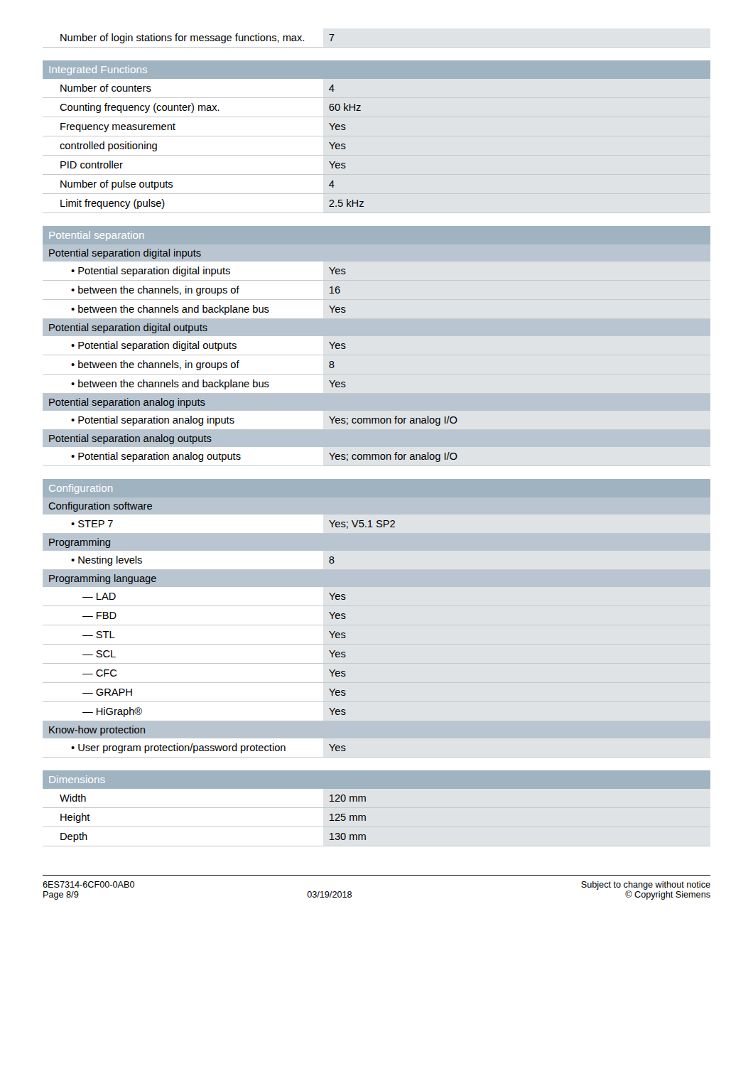| Number of login stations for message functions, max. | 7 |
| Integrated Functions |
| Number of counters | 4 |
| Counting frequency (counter) max. | 60 kHz |
| Frequency measurement | Yes |
| controlled positioning | Yes |
| PID controller | Yes |
| Number of pulse outputs | 4 |
| Limit frequency (pulse) | 2.5 kHz |
| Potential separation |
| Potential separation digital inputs |
| • Potential separation digital inputs | Yes |
| • between the channels, in groups of | 16 |
| • between the channels and backplane bus | Yes |
| Potential separation digital outputs |
| • Potential separation digital outputs | Yes |
| • between the channels, in groups of | 8 |
| • between the channels and backplane bus | Yes |
| Potential separation analog inputs |
| • Potential separation analog inputs | Yes; common for analog I/O |
| Potential separation analog outputs |
| • Potential separation analog outputs | Yes; common for analog I/O |
| Configuration |
| Configuration software |
| • STEP 7 | Yes; V5.1 SP2 |
| Programming |
| • Nesting levels | 8 |
| Programming language |
| — LAD | Yes |
| — FBD | Yes |
| — STL | Yes |
| — SCL | Yes |
| — CFC | Yes |
| — GRAPH | Yes |
| — HiGraph® | Yes |
| Know-how protection |
| • User program protection/password protection | Yes |
| Dimensions |
| Width | 120 mm |
| Height | 125 mm |
| Depth | 130 mm |
| 6ES7314-6CF00-0AB0 | | Subject to change without notice |
| Page 8/9 | 03/19/2018 | © Copyright Siemens |